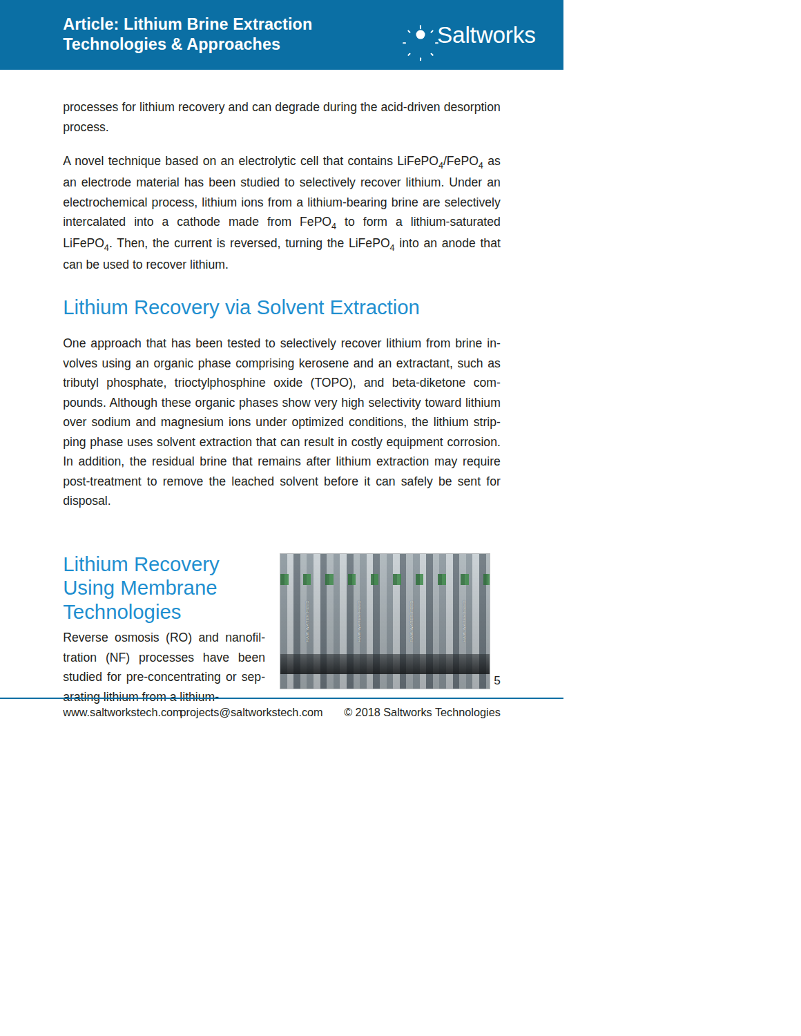Article: Lithium Brine Extraction
Technologies & Approaches
Saltworks
processes for lithium recovery and can degrade during the acid-driven desorption process.
A novel technique based on an electrolytic cell that contains LiFePO4/FePO4 as an electrode material has been studied to selectively recover lithium. Under an electrochemical process, lithium ions from a lithium-bearing brine are selectively intercalated into a cathode made from FePO4 to form a lithium-saturated LiFePO4. Then, the current is reversed, turning the LiFePO4 into an anode that can be used to recover lithium.
Lithium Recovery via Solvent Extraction
One approach that has been tested to selectively recover lithium from brine involves using an organic phase comprising kerosene and an extractant, such as tributyl phosphate, trioctylphosphine oxide (TOPO), and beta-diketone compounds. Although these organic phases show very high selectivity toward lithium over sodium and magnesium ions under optimized conditions, the lithium stripping phase uses solvent extraction that can result in costly equipment corrosion. In addition, the residual brine that remains after lithium extraction may require post-treatment to remove the leached solvent before it can safely be sent for disposal.
Lithium Recovery Using Membrane Technologies
Reverse osmosis (RO) and nanofiltration (NF) processes have been studied for pre-concentrating or separating lithium from a lithium-
RAW WATER FEED RAW WATER FEED RAW WATER FEED RAW WATER FEED
5
www.saltworkstech.com
projects@saltworkstech.com
© 2018 Saltworks Technologies